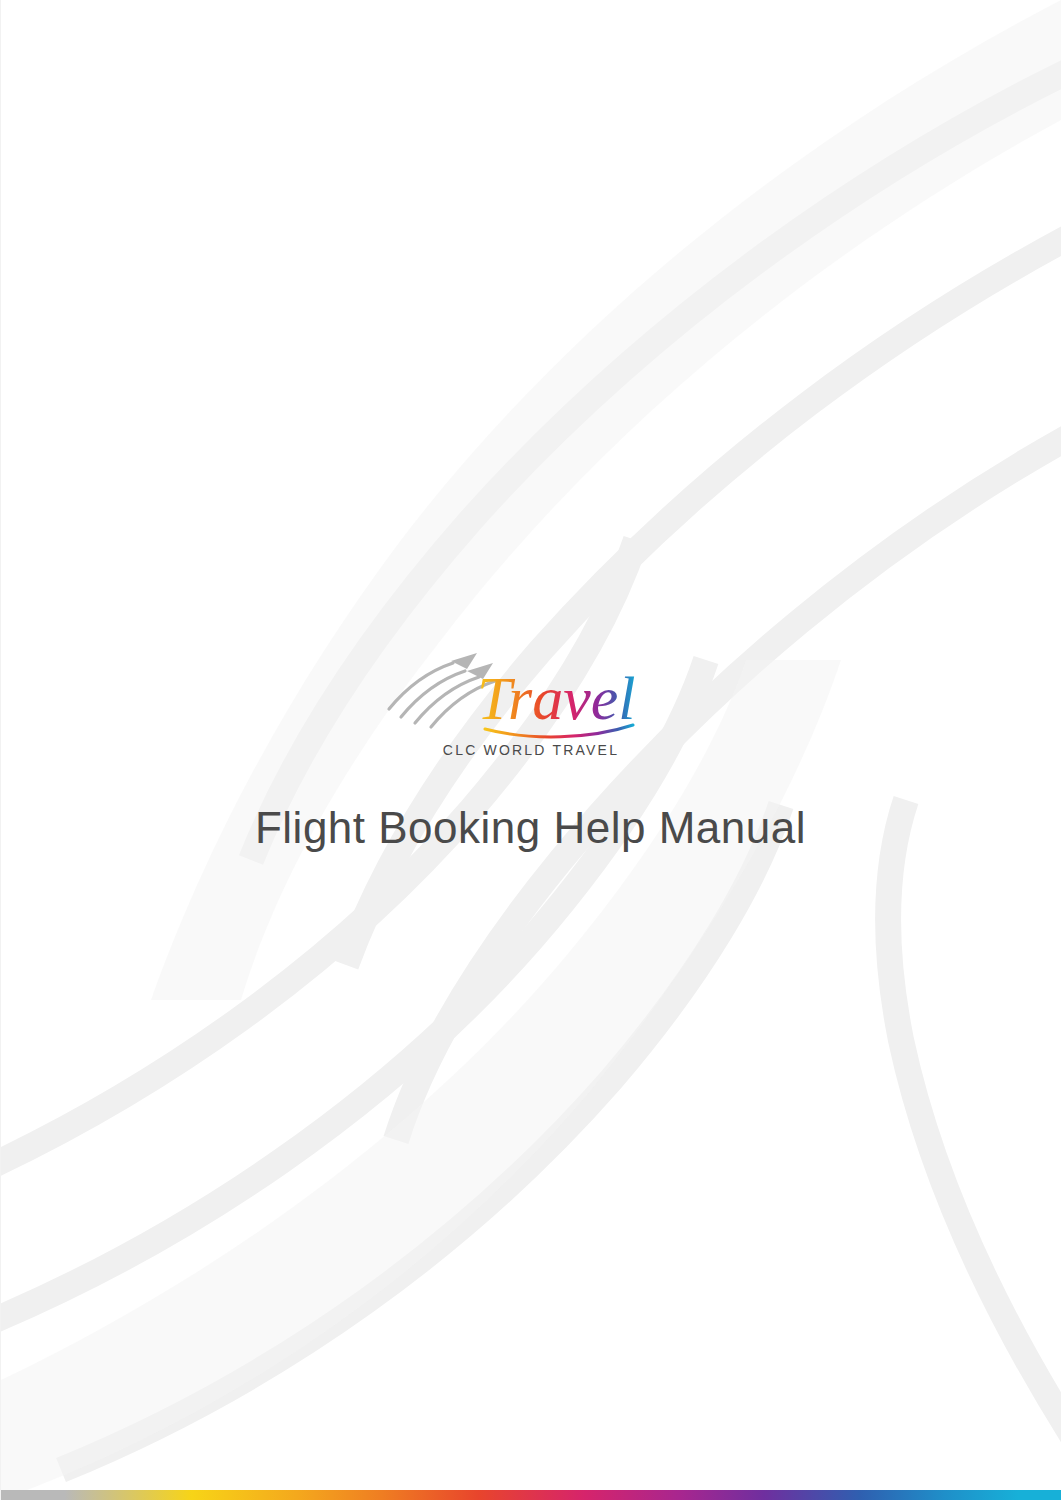Travel CLC WORLD TRAVEL
Flight Booking Help Manual